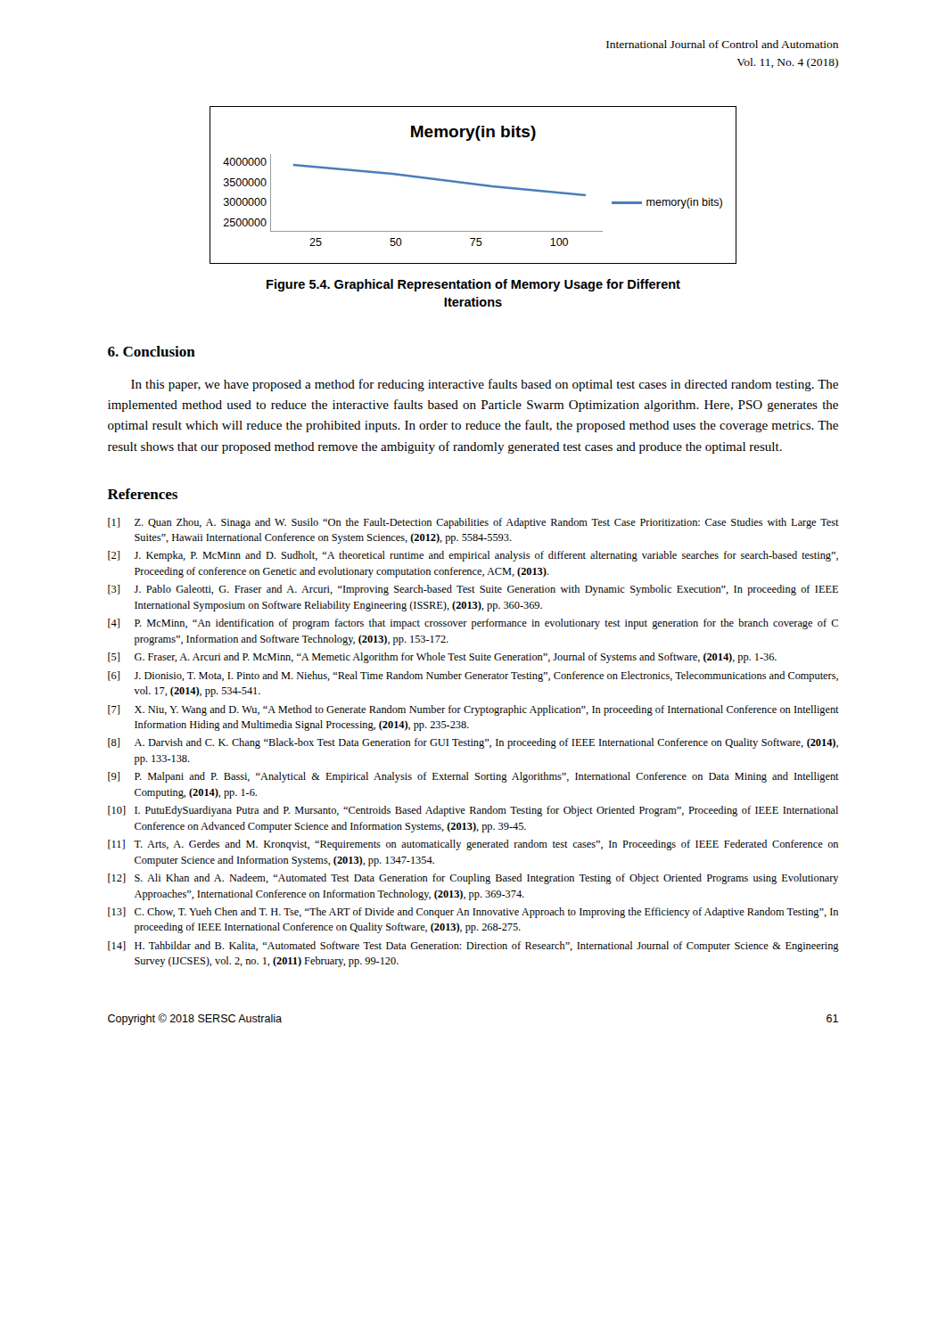International Journal of Control and Automation
Vol. 11, No. 4 (2018)
Memory(in bits)
4000000 3500000 3000000 2500000
25 50 75 100
memory(in bits)
Figure 5.4. Graphical Representation of Memory Usage for Different
Iterations
6. Conclusion
In this paper, we have proposed a method for reducing interactive faults based on optimal test cases in directed random testing. The implemented method used to reduce the interactive faults based on Particle Swarm Optimization algorithm. Here, PSO generates the optimal result which will reduce the prohibited inputs. In order to reduce the fault, the proposed method uses the coverage metrics. The result shows that our proposed method remove the ambiguity of randomly generated test cases and produce the optimal result.
References
[1] Z. Quan Zhou, A. Sinaga and W. Susilo “On the Fault-Detection Capabilities of Adaptive Random Test Case Prioritization: Case Studies with Large Test Suites”, Hawaii International Conference on System Sciences, (2012), pp. 5584-5593.
[2] J. Kempka, P. McMinn and D. Sudholt, “A theoretical runtime and empirical analysis of different alternating variable searches for search-based testing”, Proceeding of conference on Genetic and evolutionary computation conference, ACM, (2013).
[3] J. Pablo Galeotti, G. Fraser and A. Arcuri, “Improving Search-based Test Suite Generation with Dynamic Symbolic Execution”, In proceeding of IEEE International Symposium on Software Reliability Engineering (ISSRE), (2013), pp. 360-369.
[4] P. McMinn, “An identification of program factors that impact crossover performance in evolutionary test input generation for the branch coverage of C programs”, Information and Software Technology, (2013), pp. 153-172.
[5] G. Fraser, A. Arcuri and P. McMinn, “A Memetic Algorithm for Whole Test Suite Generation”, Journal of Systems and Software, (2014), pp. 1-36.
[6] J. Dionisio, T. Mota, I. Pinto and M. Niehus, “Real Time Random Number Generator Testing”, Conference on Electronics, Telecommunications and Computers, vol. 17, (2014), pp. 534-541.
[7] X. Niu, Y. Wang and D. Wu, “A Method to Generate Random Number for Cryptographic Application”, In proceeding of International Conference on Intelligent Information Hiding and Multimedia Signal Processing, (2014), pp. 235-238.
[8] A. Darvish and C. K. Chang “Black-box Test Data Generation for GUI Testing”, In proceeding of IEEE International Conference on Quality Software, (2014), pp. 133-138.
[9] P. Malpani and P. Bassi, “Analytical & Empirical Analysis of External Sorting Algorithms”, International Conference on Data Mining and Intelligent Computing, (2014), pp. 1-6.
[10] I. PutuEdySuardiyana Putra and P. Mursanto, “Centroids Based Adaptive Random Testing for Object Oriented Program”, Proceeding of IEEE International Conference on Advanced Computer Science and Information Systems, (2013), pp. 39-45.
[11] T. Arts, A. Gerdes and M. Kronqvist, “Requirements on automatically generated random test cases”, In Proceedings of IEEE Federated Conference on Computer Science and Information Systems, (2013), pp. 1347-1354.
[12] S. Ali Khan and A. Nadeem, “Automated Test Data Generation for Coupling Based Integration Testing of Object Oriented Programs using Evolutionary Approaches”, International Conference on Information Technology, (2013), pp. 369-374.
[13] C. Chow, T. Yueh Chen and T. H. Tse, “The ART of Divide and Conquer An Innovative Approach to Improving the Efficiency of Adaptive Random Testing”, In proceeding of IEEE International Conference on Quality Software, (2013), pp. 268-275.
[14] H. Tahbildar and B. Kalita, “Automated Software Test Data Generation: Direction of Research”, International Journal of Computer Science & Engineering Survey (IJCSES), vol. 2, no. 1, (2011) February, pp. 99-120.
Copyright © 2018 SERSC Australia 61